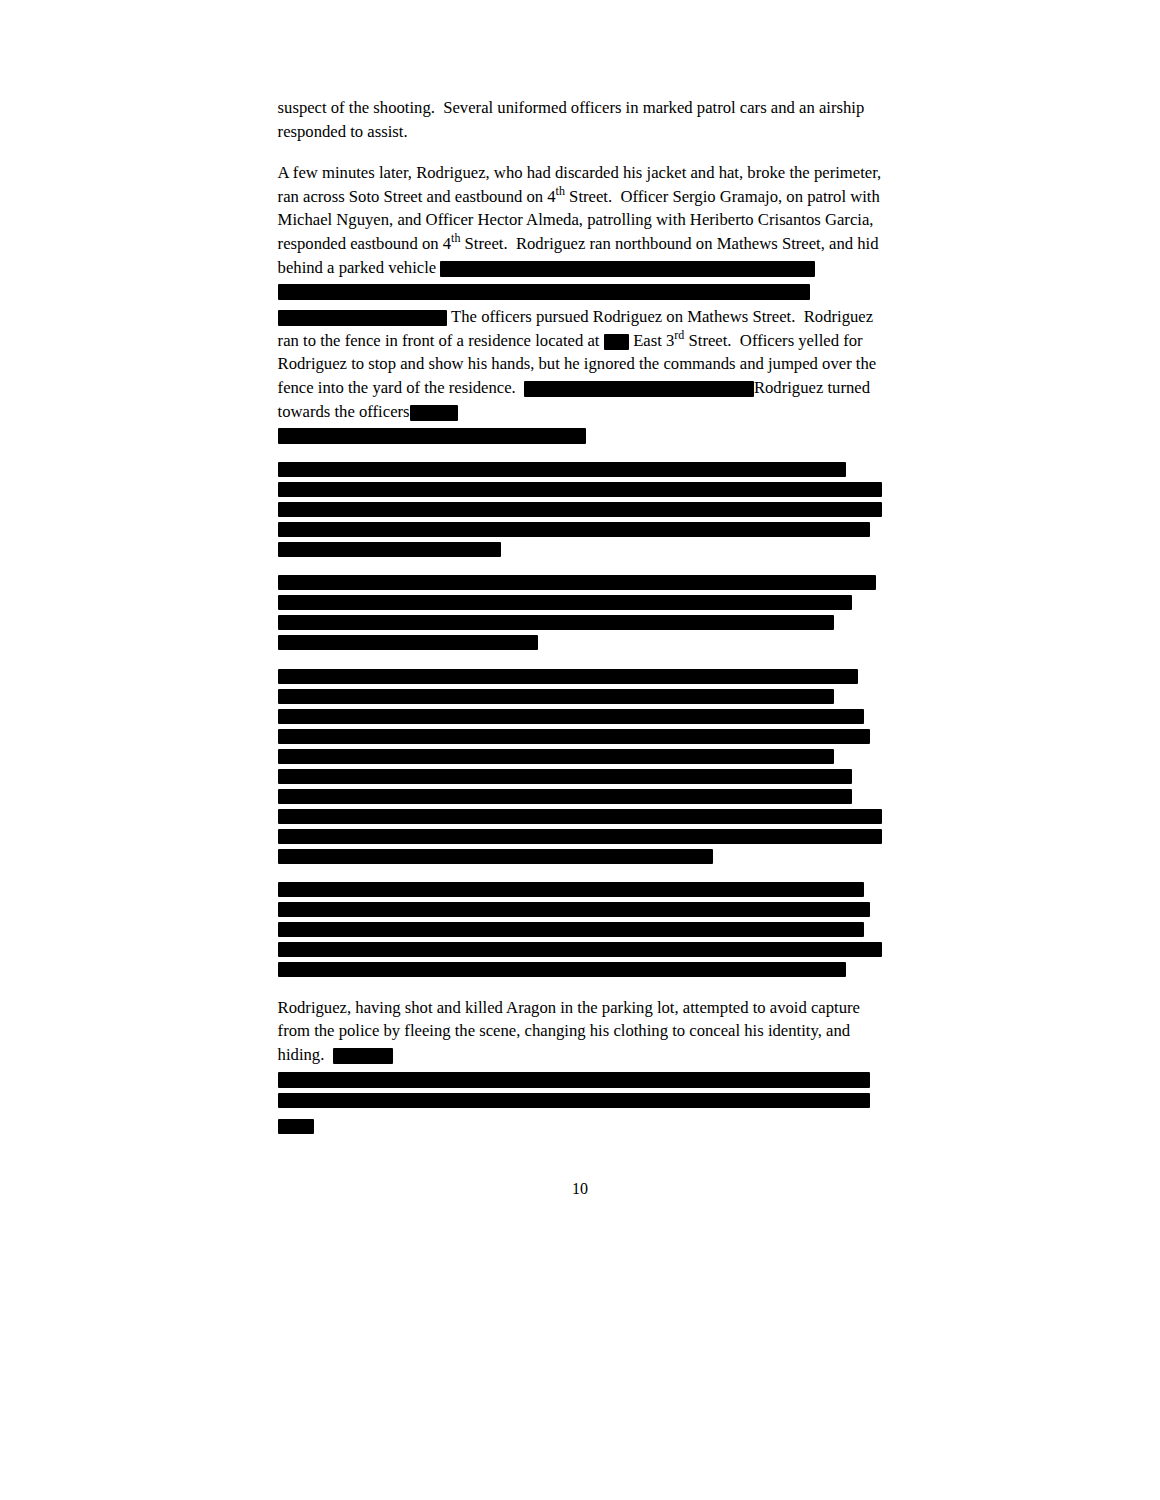suspect of the shooting. Several uniformed officers in marked patrol cars and an airship responded to assist.
A few minutes later, Rodriguez, who had discarded his jacket and hat, broke the perimeter, ran across Soto Street and eastbound on 4th Street. Officer Sergio Gramajo, on patrol with Michael Nguyen, and Officer Hector Almeda, patrolling with Heriberto Crisantos Garcia, responded eastbound on 4th Street. Rodriguez ran northbound on Mathews Street, and hid behind a parked vehicle The officers pursued Rodriguez on Mathews Street. Rodriguez ran to the fence in front of a residence located at East 3rd Street. Officers yelled for Rodriguez to stop and show his hands, but he ignored the commands and jumped over the fence into the yard of the residence. Rodriguez turned towards the officers
Rodriguez, having shot and killed Aragon in the parking lot, attempted to avoid capture from the police by fleeing the scene, changing his clothing to conceal his identity, and hiding.
10